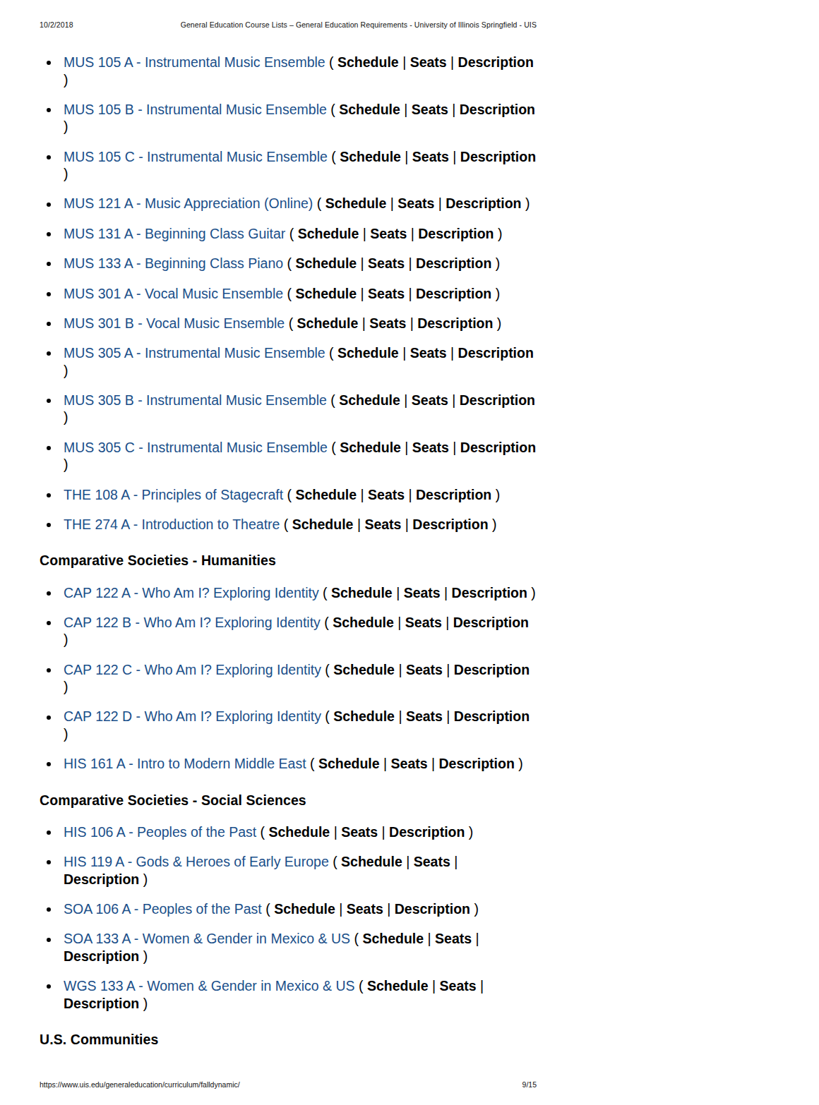10/2/2018
General Education Course Lists – General Education Requirements - University of Illinois Springfield - UIS
MUS 105 A - Instrumental Music Ensemble ( Schedule | Seats | Description )
MUS 105 B - Instrumental Music Ensemble ( Schedule | Seats | Description )
MUS 105 C - Instrumental Music Ensemble ( Schedule | Seats | Description )
MUS 121 A - Music Appreciation (Online) ( Schedule | Seats | Description )
MUS 131 A - Beginning Class Guitar ( Schedule | Seats | Description )
MUS 133 A - Beginning Class Piano ( Schedule | Seats | Description )
MUS 301 A - Vocal Music Ensemble ( Schedule | Seats | Description )
MUS 301 B - Vocal Music Ensemble ( Schedule | Seats | Description )
MUS 305 A - Instrumental Music Ensemble ( Schedule | Seats | Description )
MUS 305 B - Instrumental Music Ensemble ( Schedule | Seats | Description )
MUS 305 C - Instrumental Music Ensemble ( Schedule | Seats | Description )
THE 108 A - Principles of Stagecraft ( Schedule | Seats | Description )
THE 274 A - Introduction to Theatre ( Schedule | Seats | Description )
Comparative Societies - Humanities
CAP 122 A - Who Am I? Exploring Identity ( Schedule | Seats | Description )
CAP 122 B - Who Am I? Exploring Identity ( Schedule | Seats | Description )
CAP 122 C - Who Am I? Exploring Identity ( Schedule | Seats | Description )
CAP 122 D - Who Am I? Exploring Identity ( Schedule | Seats | Description )
HIS 161 A - Intro to Modern Middle East ( Schedule | Seats | Description )
Comparative Societies - Social Sciences
HIS 106 A - Peoples of the Past ( Schedule | Seats | Description )
HIS 119 A - Gods & Heroes of Early Europe ( Schedule | Seats | Description )
SOA 106 A - Peoples of the Past ( Schedule | Seats | Description )
SOA 133 A - Women & Gender in Mexico & US ( Schedule | Seats | Description )
WGS 133 A - Women & Gender in Mexico & US ( Schedule | Seats | Description )
U.S. Communities
https://www.uis.edu/generaleducation/curriculum/falldynamic/
9/15